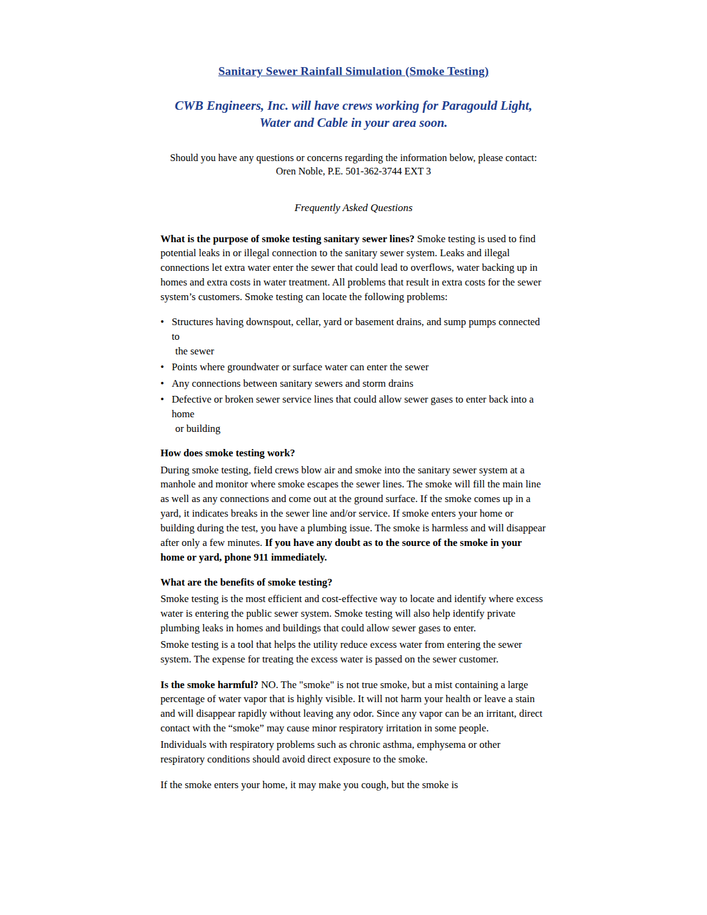Sanitary Sewer Rainfall Simulation (Smoke Testing)
CWB Engineers, Inc. will have crews working for Paragould Light,
Water and Cable in your area soon.
Should you have any questions or concerns regarding the information below, please contact:
Oren Noble, P.E. 501-362-3744 EXT 3
Frequently Asked Questions
What is the purpose of smoke testing sanitary sewer lines? Smoke testing is used to find potential leaks in or illegal connection to the sanitary sewer system. Leaks and illegal connections let extra water enter the sewer that could lead to overflows, water backing up in homes and extra costs in water treatment. All problems that result in extra costs for the sewer system’s customers. Smoke testing can locate the following problems:
Structures having downspout, cellar, yard or basement drains, and sump pumps connected tothe sewer
Points where groundwater or surface water can enter the sewer
Any connections between sanitary sewers and storm drains
Defective or broken sewer service lines that could allow sewer gases to enter back into a homeor building
How does smoke testing work?
During smoke testing, field crews blow air and smoke into the sanitary sewer system at a manhole and monitor where smoke escapes the sewer lines. The smoke will fill the main line as well as any connections and come out at the ground surface. If the smoke comes up in a yard, it indicates breaks in the sewer line and/or service. If smoke enters your home or building during the test, you have a plumbing issue. The smoke is harmless and will disappear after only a few minutes. If you have any doubt as to the source of the smoke in your home or yard, phone 911 immediately.
What are the benefits of smoke testing?
Smoke testing is the most efficient and cost-effective way to locate and identify where excess water is entering the public sewer system. Smoke testing will also help identify private plumbing leaks in homes and buildings that could allow sewer gases to enter.
Smoke testing is a tool that helps the utility reduce excess water from entering the sewer system. The expense for treating the excess water is passed on the sewer customer.
Is the smoke harmful? NO. The "smoke" is not true smoke, but a mist containing a large percentage of water vapor that is highly visible. It will not harm your health or leave a stain and will disappear rapidly without leaving any odor. Since any vapor can be an irritant, direct contact with the “smoke” may cause minor respiratory irritation in some people.
Individuals with respiratory problems such as chronic asthma, emphysema or other respiratory conditions should avoid direct exposure to the smoke.
If the smoke enters your home, it may make you cough, but the smoke is